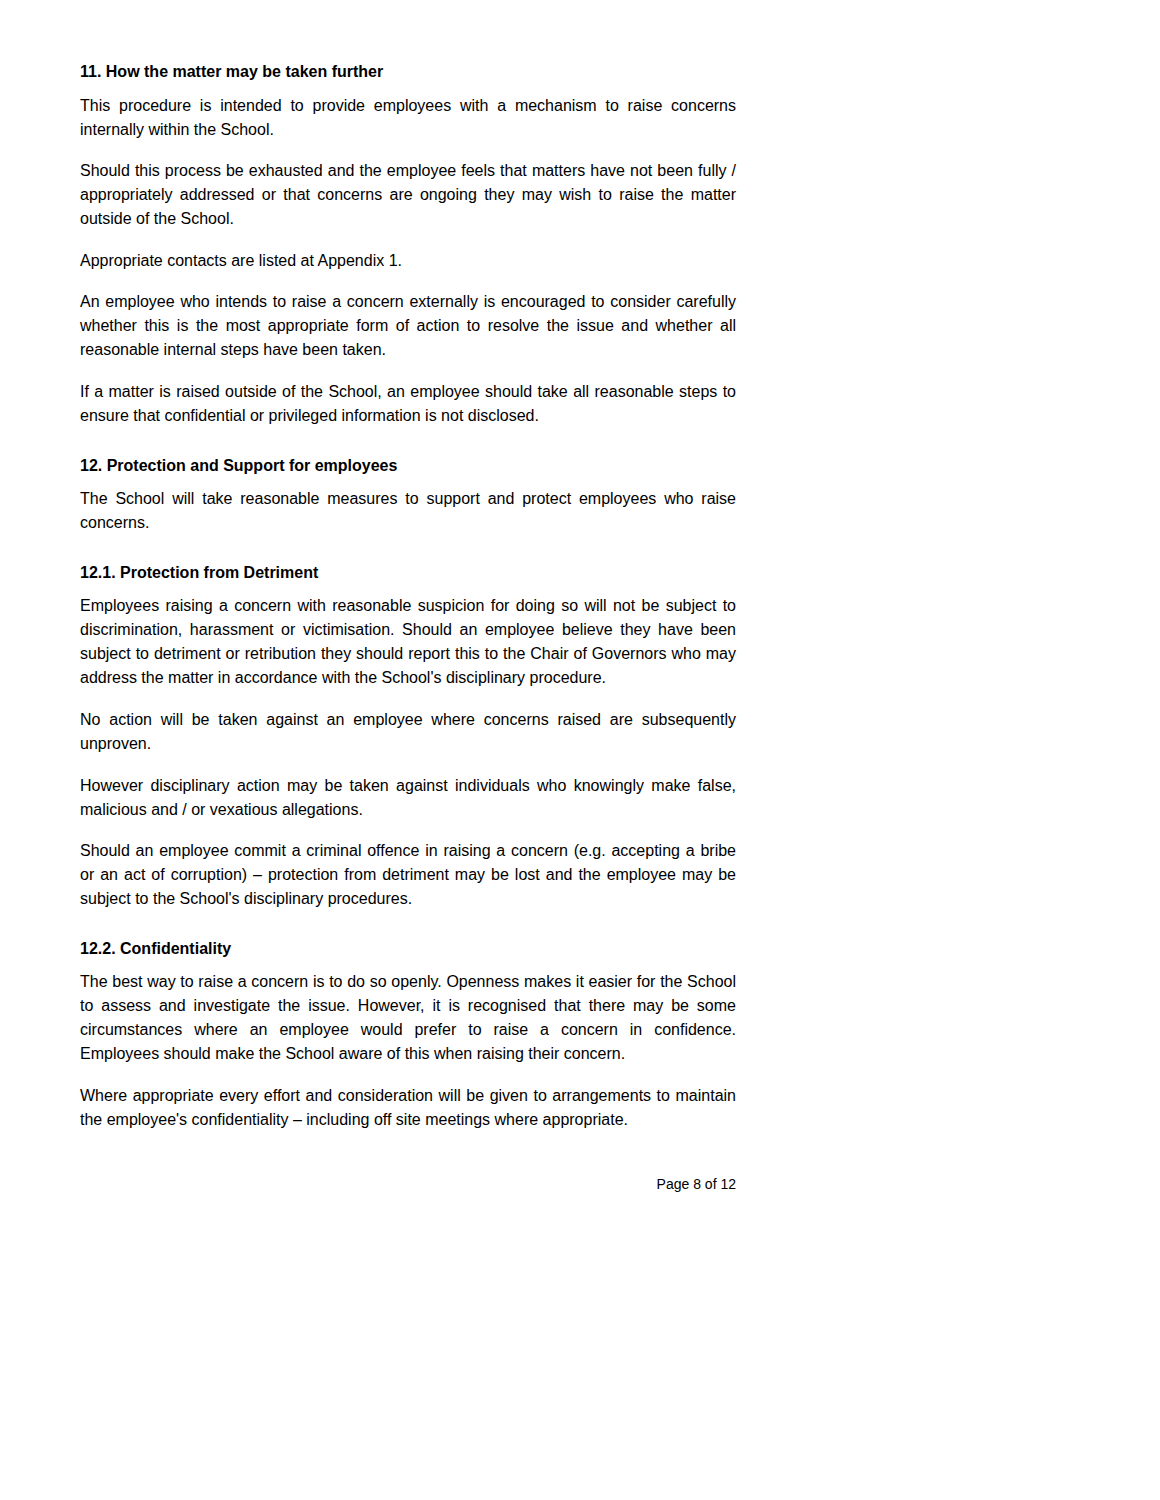11. How the matter may be taken further
This procedure is intended to provide employees with a mechanism to raise concerns internally within the School.
Should this process be exhausted and the employee feels that matters have not been fully / appropriately addressed or that concerns are ongoing they may wish to raise the matter outside of the School.
Appropriate contacts are listed at Appendix 1.
An employee who intends to raise a concern externally is encouraged to consider carefully whether this is the most appropriate form of action to resolve the issue and whether all reasonable internal steps have been taken.
If a matter is raised outside of the School, an employee should take all reasonable steps to ensure that confidential or privileged information is not disclosed.
12. Protection and Support for employees
The School will take reasonable measures to support and protect employees who raise concerns.
12.1. Protection from Detriment
Employees raising a concern with reasonable suspicion for doing so will not be subject to discrimination, harassment or victimisation. Should an employee believe they have been subject to detriment or retribution they should report this to the Chair of Governors who may address the matter in accordance with the School's disciplinary procedure.
No action will be taken against an employee where concerns raised are subsequently unproven.
However disciplinary action may be taken against individuals who knowingly make false, malicious and / or vexatious allegations.
Should an employee commit a criminal offence in raising a concern (e.g. accepting a bribe or an act of corruption) – protection from detriment may be lost and the employee may be subject to the School's disciplinary procedures.
12.2. Confidentiality
The best way to raise a concern is to do so openly. Openness makes it easier for the School to assess and investigate the issue. However, it is recognised that there may be some circumstances where an employee would prefer to raise a concern in confidence. Employees should make the School aware of this when raising their concern.
Where appropriate every effort and consideration will be given to arrangements to maintain the employee's confidentiality – including off site meetings where appropriate.
Page 8 of 12